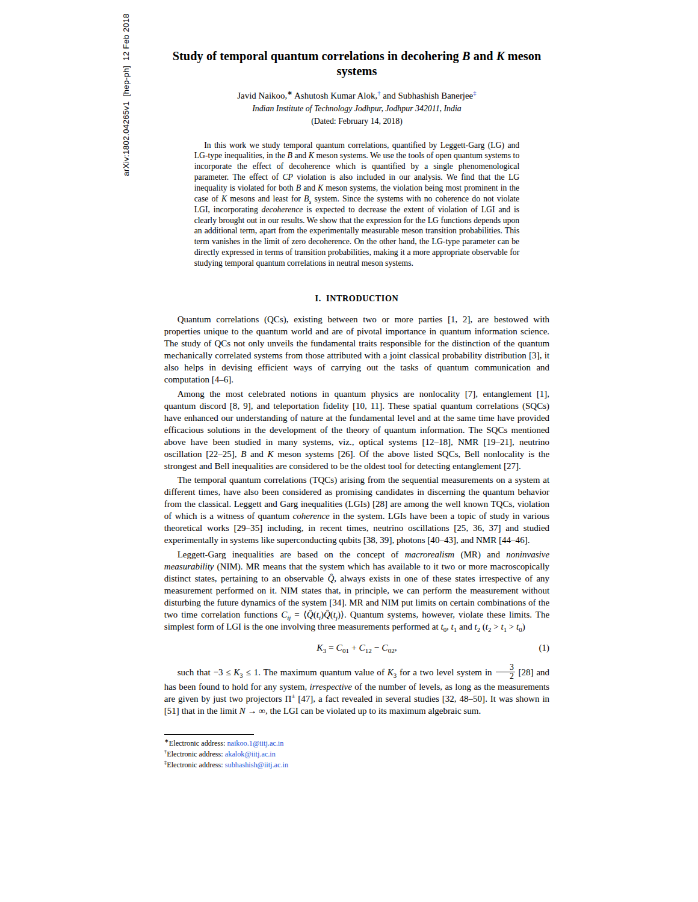arXiv:1802.04265v1 [hep-ph] 12 Feb 2018
Study of temporal quantum correlations in decohering B and K meson systems
Javid Naikoo,∗ Ashutosh Kumar Alok,† and Subhashish Banerjee‡
Indian Institute of Technology Jodhpur, Jodhpur 342011, India
(Dated: February 14, 2018)
In this work we study temporal quantum correlations, quantified by Leggett-Garg (LG) and LG-type inequalities, in the B and K meson systems. We use the tools of open quantum systems to incorporate the effect of decoherence which is quantified by a single phenomenological parameter. The effect of CP violation is also included in our analysis. We find that the LG inequality is violated for both B and K meson systems, the violation being most prominent in the case of K mesons and least for Bs system. Since the systems with no coherence do not violate LGI, incorporating decoherence is expected to decrease the extent of violation of LGI and is clearly brought out in our results. We show that the expression for the LG functions depends upon an additional term, apart from the experimentally measurable meson transition probabilities. This term vanishes in the limit of zero decoherence. On the other hand, the LG-type parameter can be directly expressed in terms of transition probabilities, making it a more appropriate observable for studying temporal quantum correlations in neutral meson systems.
I. INTRODUCTION
Quantum correlations (QCs), existing between two or more parties [1, 2], are bestowed with properties unique to the quantum world and are of pivotal importance in quantum information science. The study of QCs not only unveils the fundamental traits responsible for the distinction of the quantum mechanically correlated systems from those attributed with a joint classical probability distribution [3], it also helps in devising efficient ways of carrying out the tasks of quantum communication and computation [4–6].
Among the most celebrated notions in quantum physics are nonlocality [7], entanglement [1], quantum discord [8, 9], and teleportation fidelity [10, 11]. These spatial quantum correlations (SQCs) have enhanced our understanding of nature at the fundamental level and at the same time have provided efficacious solutions in the development of the theory of quantum information. The SQCs mentioned above have been studied in many systems, viz., optical systems [12–18], NMR [19–21], neutrino oscillation [22–25], B and K meson systems [26]. Of the above listed SQCs, Bell nonlocality is the strongest and Bell inequalities are considered to be the oldest tool for detecting entanglement [27].
The temporal quantum correlations (TQCs) arising from the sequential measurements on a system at different times, have also been considered as promising candidates in discerning the quantum behavior from the classical. Leggett and Garg inequalities (LGIs) [28] are among the well known TQCs, violation of which is a witness of quantum coherence in the system. LGIs have been a topic of study in various theoretical works [29–35] including, in recent times, neutrino oscillations [25, 36, 37] and studied experimentally in systems like superconducting qubits [38, 39], photons [40–43], and NMR [44–46].
Leggett-Garg inequalities are based on the concept of macrorealism (MR) and noninvasive measurability (NIM). MR means that the system which has available to it two or more macroscopically distinct states, pertaining to an observable Q̂, always exists in one of these states irrespective of any measurement performed on it. NIM states that, in principle, we can perform the measurement without disturbing the future dynamics of the system [34]. MR and NIM put limits on certain combinations of the two time correlation functions Cij = ⟨Q̂(ti)Q̂(tj)⟩. Quantum systems, however, violate these limits. The simplest form of LGI is the one involving three measurements performed at t0, t1 and t2 (t2 > t1 > t0)
K3 = C01 + C12 − C02, (1)
such that −3 ≤ K3 ≤ 1. The maximum quantum value of K3 for a two level system in 32 [28] and has been found to hold for any system, irrespective of the number of levels, as long as the measurements are given by just two projectors Π± [47], a fact revealed in several studies [32, 48–50]. It was shown in [51] that in the limit N → ∞, the LGI can be violated up to its maximum algebraic sum.
∗Electronic address: naikoo.1@iitj.ac.in
†Electronic address: akalok@iitj.ac.in
‡Electronic address: subhashish@iitj.ac.in